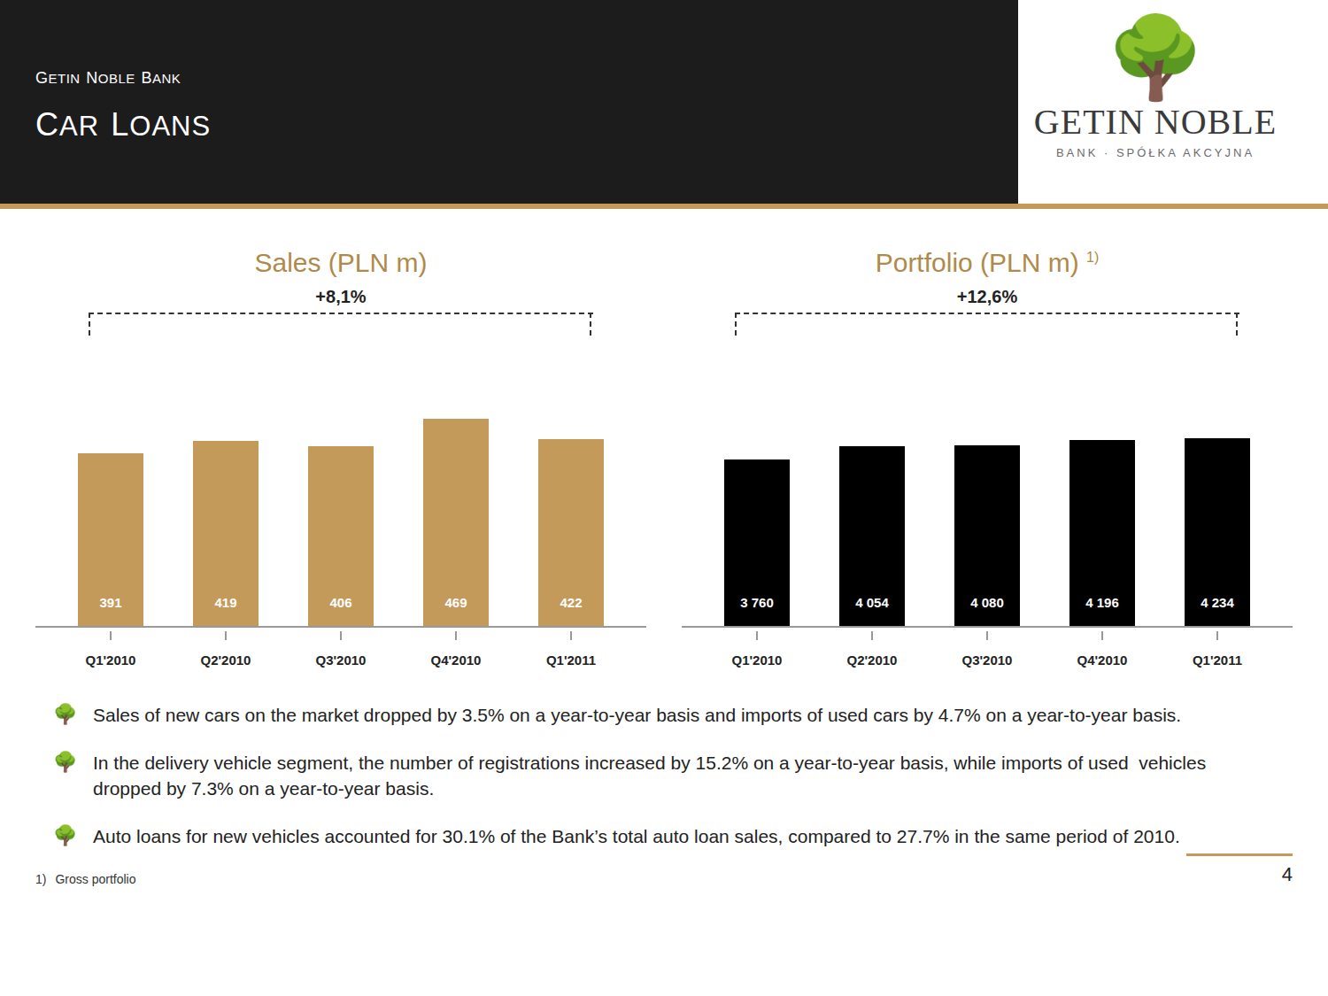Getin Noble Bank
Car Loans
🌳
GETIN NOBLE
BANK · SPÓŁKA AKCYJNA
Sales (PLN m)
+8,1%
391
419
406
469
422
Q1'2010
Q2'2010
Q3'2010
Q4'2010
Q1'2011
Portfolio (PLN m) 1)
+12,6%
3 760
4 054
4 080
4 196
4 234
Q1'2010
Q2'2010
Q3'2010
Q4'2010
Q1'2011
🌳 Sales of new cars on the market dropped by 3.5% on a year-to-year basis and imports of used cars by 4.7% on a year-to-year basis.
🌳 In the delivery vehicle segment, the number of registrations increased by 15.2% on a year-to-year basis, while imports of used vehicles dropped by 7.3% on a year-to-year basis.
🌳 Auto loans for new vehicles accounted for 30.1% of the Bank’s total auto loan sales, compared to 27.7% in the same period of 2010.
1) Gross portfolio
4